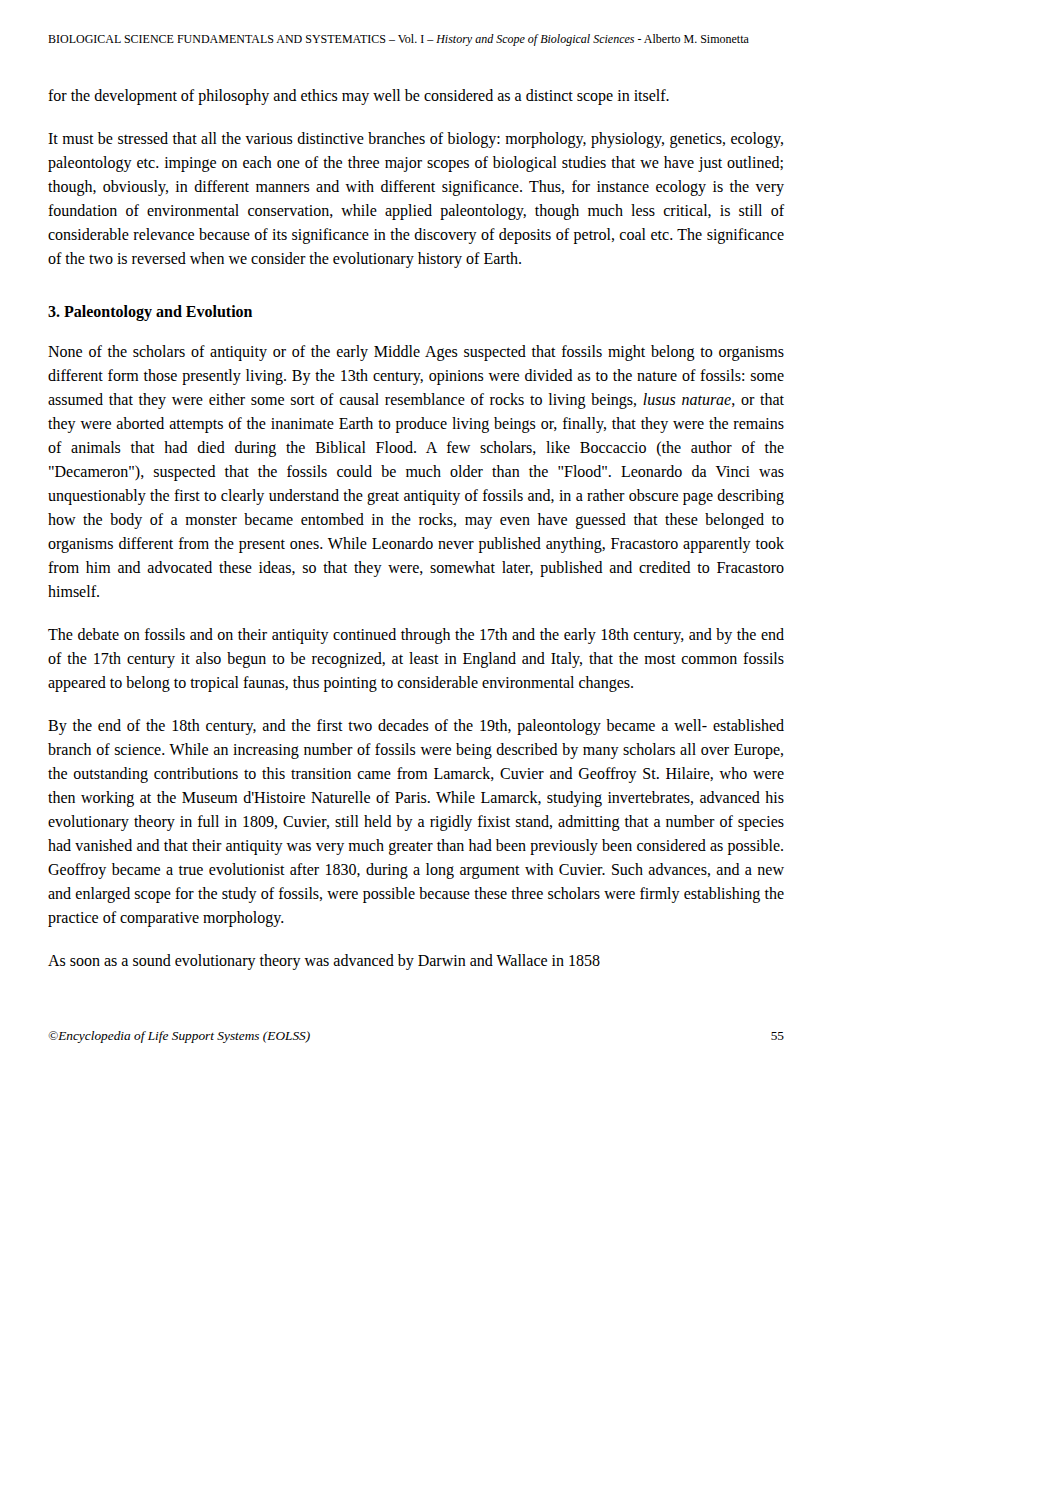BIOLOGICAL SCIENCE FUNDAMENTALS AND SYSTEMATICS – Vol. I – History and Scope of Biological Sciences - Alberto M. Simonetta
for the development of philosophy and ethics may well be considered as a distinct scope in itself.
It must be stressed that all the various distinctive branches of biology: morphology, physiology, genetics, ecology, paleontology etc. impinge on each one of the three major scopes of biological studies that we have just outlined; though, obviously, in different manners and with different significance. Thus, for instance ecology is the very foundation of environmental conservation, while applied paleontology, though much less critical, is still of considerable relevance because of its significance in the discovery of deposits of petrol, coal etc. The significance of the two is reversed when we consider the evolutionary history of Earth.
3. Paleontology and Evolution
None of the scholars of antiquity or of the early Middle Ages suspected that fossils might belong to organisms different form those presently living. By the 13th century, opinions were divided as to the nature of fossils: some assumed that they were either some sort of causal resemblance of rocks to living beings, lusus naturae, or that they were aborted attempts of the inanimate Earth to produce living beings or, finally, that they were the remains of animals that had died during the Biblical Flood. A few scholars, like Boccaccio (the author of the "Decameron"), suspected that the fossils could be much older than the "Flood". Leonardo da Vinci was unquestionably the first to clearly understand the great antiquity of fossils and, in a rather obscure page describing how the body of a monster became entombed in the rocks, may even have guessed that these belonged to organisms different from the present ones. While Leonardo never published anything, Fracastoro apparently took from him and advocated these ideas, so that they were, somewhat later, published and credited to Fracastoro himself.
The debate on fossils and on their antiquity continued through the 17th and the early 18th century, and by the end of the 17th century it also begun to be recognized, at least in England and Italy, that the most common fossils appeared to belong to tropical faunas, thus pointing to considerable environmental changes.
By the end of the 18th century, and the first two decades of the 19th, paleontology became a well- established branch of science. While an increasing number of fossils were being described by many scholars all over Europe, the outstanding contributions to this transition came from Lamarck, Cuvier and Geoffroy St. Hilaire, who were then working at the Museum d'Histoire Naturelle of Paris. While Lamarck, studying invertebrates, advanced his evolutionary theory in full in 1809, Cuvier, still held by a rigidly fixist stand, admitting that a number of species had vanished and that their antiquity was very much greater than had been previously been considered as possible. Geoffroy became a true evolutionist after 1830, during a long argument with Cuvier. Such advances, and a new and enlarged scope for the study of fossils, were possible because these three scholars were firmly establishing the practice of comparative morphology.
As soon as a sound evolutionary theory was advanced by Darwin and Wallace in 1858
©Encyclopedia of Life Support Systems (EOLSS) 55